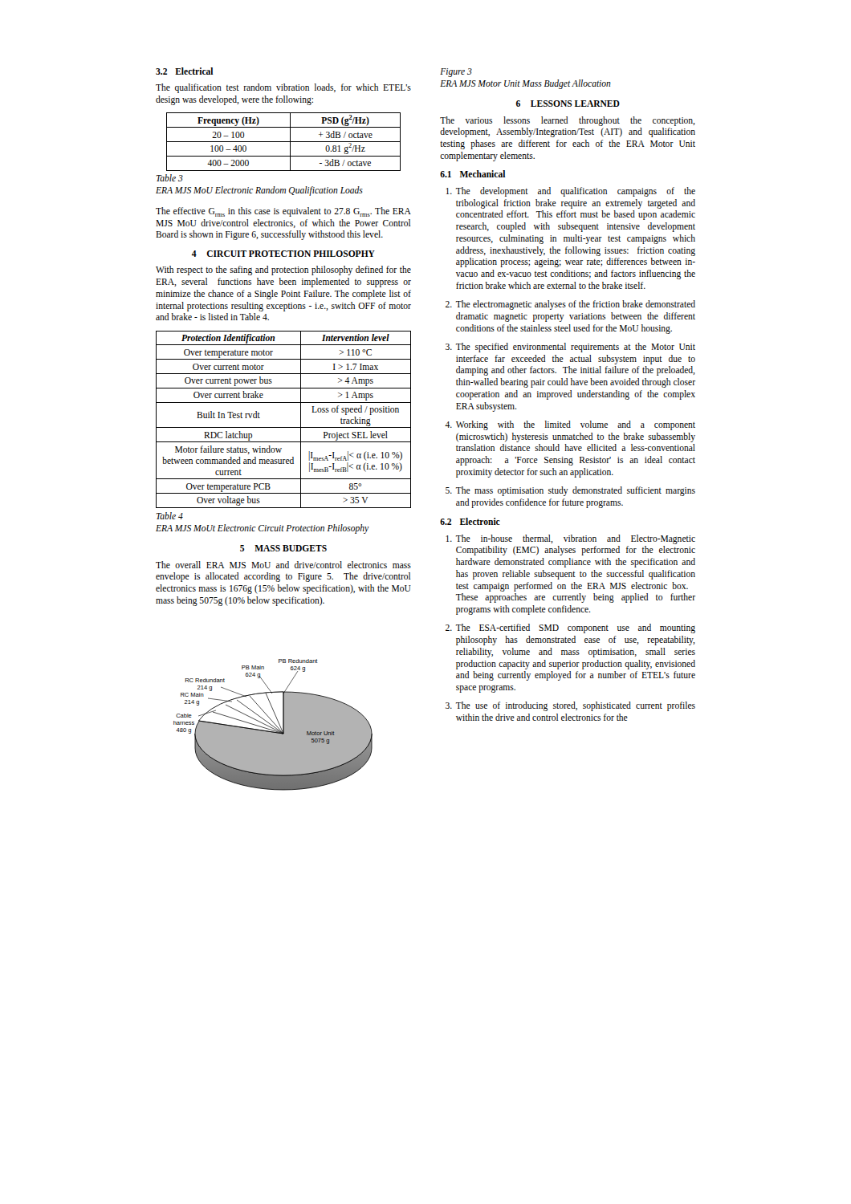3.2 Electrical
The qualification test random vibration loads, for which ETEL's design was developed, were the following:
| Frequency (Hz) | PSD (g 2 /Hz) |
| --- | --- |
| 20 – 100 | + 3dB / octave |
| 100 – 400 | 0.81 g 2 /Hz |
| 400 – 2000 | - 3dB / octave |
Table 3 ERA MJS MoU Electronic Random Qualification Loads
The effective Grms in this case is equivalent to 27.8 Grms. The ERA MJS MoU drive/control electronics, of which the Power Control Board is shown in Figure 6, successfully withstood this level.
4 CIRCUIT PROTECTION PHILOSOPHY
With respect to the safing and protection philosophy defined for the ERA, several functions have been implemented to suppress or minimize the chance of a Single Point Failure. The complete list of internal protections resulting exceptions - i.e., switch OFF of motor and brake - is listed in Table 4.
| Protection Identification | Intervention level |
| --- | --- |
| Over temperature motor | > 110 °C |
| Over current motor | I > 1.7 Imax |
| Over current power bus | > 4 Amps |
| Over current brake | > 1 Amps |
| Built In Test rvdt | Loss of speed / position tracking |
| RDC latchup | Project SEL level |
| Motor failure status, window between commanded and measured current | /I mesA -I refA /< α (i.e. 10 %) /I mesB -I refB /< α (i.e. 10 %) |
| Over temperature PCB | 85° |
| Over voltage bus | > 35 V |
Table 4 ERA MJS MoUt Electronic Circuit Protection Philosophy
5 MASS BUDGETS
The overall ERA MJS MoU and drive/control electronics mass envelope is allocated according to Figure 5. The drive/control electronics mass is 1676g (15% below specification), with the MoU mass being 5075g (10% below specification).
PB Redundant 624 g PB Main 624 g RC Redundant 214 g RC Main 214 g Cable harness 480 g Motor Unit 5075 g
Figure 3 ERA MJS Motor Unit Mass Budget Allocation
6 LESSONS LEARNED
The various lessons learned throughout the conception, development, Assembly/Integration/Test (AIT) and qualification testing phases are different for each of the ERA Motor Unit complementary elements.
6.1 Mechanical
The development and qualification campaigns of the tribological friction brake require an extremely targeted and concentrated effort. This effort must be based upon academic research, coupled with subsequent intensive development resources, culminating in multi-year test campaigns which address, inexhaustively, the following issues: friction coating application process; ageing; wear rate; differences between in-vacuo and ex-vacuo test conditions; and factors influencing the friction brake which are external to the brake itself.
The electromagnetic analyses of the friction brake demonstrated dramatic magnetic property variations between the different conditions of the stainless steel used for the MoU housing.
The specified environmental requirements at the Motor Unit interface far exceeded the actual subsystem input due to damping and other factors. The initial failure of the preloaded, thin-walled bearing pair could have been avoided through closer cooperation and an improved understanding of the complex ERA subsystem.
Working with the limited volume and a component (microswtich) hysteresis unmatched to the brake subassembly translation distance should have ellicited a less-conventional approach: a 'Force Sensing Resistor' is an ideal contact proximity detector for such an application.
The mass optimisation study demonstrated sufficient margins and provides confidence for future programs.
6.2 Electronic
The in-house thermal, vibration and Electro-Magnetic Compatibility (EMC) analyses performed for the electronic hardware demonstrated compliance with the specification and has proven reliable subsequent to the successful qualification test campaign performed on the ERA MJS electronic box. These approaches are currently being applied to further programs with complete confidence.
The ESA-certified SMD component use and mounting philosophy has demonstrated ease of use, repeatability, reliability, volume and mass optimisation, small series production capacity and superior production quality, envisioned and being currently employed for a number of ETEL's future space programs.
The use of introducing stored, sophisticated current profiles within the drive and control electronics for the